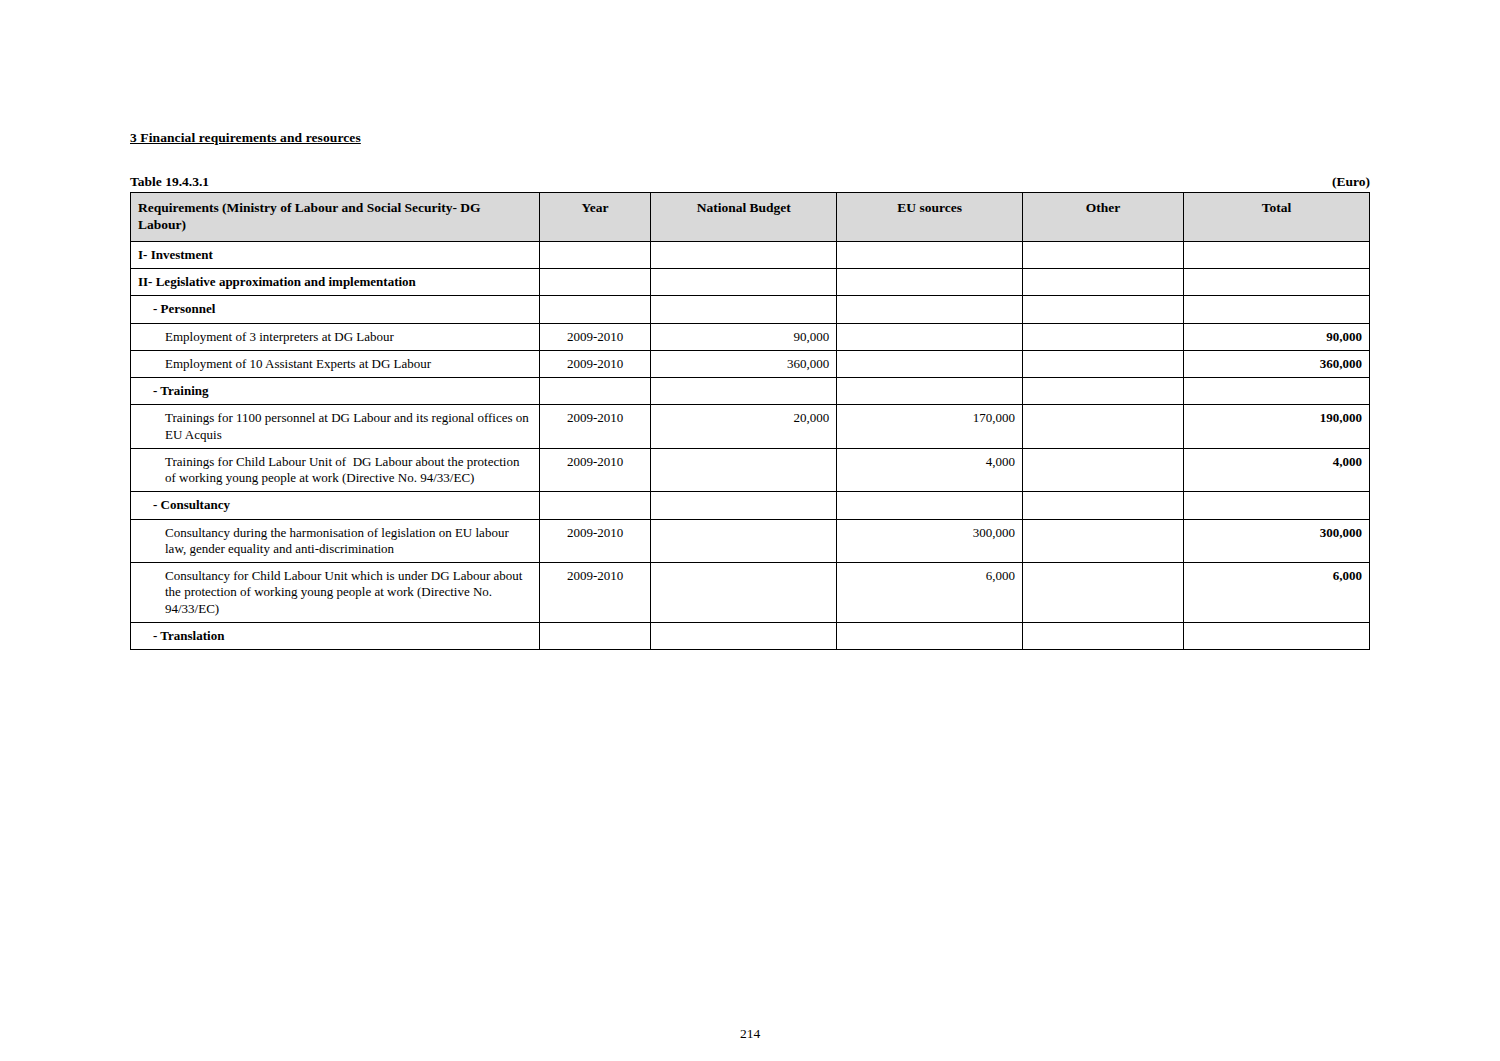3 Financial requirements and resources
Table 19.4.3.1 (Euro)
| Requirements (Ministry of Labour and Social Security- DG Labour) | Year | National Budget | EU sources | Other | Total |
| --- | --- | --- | --- | --- | --- |
| I- Investment | | | | | |
| II- Legislative approximation and implementation | | | | | |
| - Personnel | | | | | |
| Employment of 3 interpreters at DG Labour | 2009-2010 | 90,000 | | | 90,000 |
| Employment of 10 Assistant Experts at DG Labour | 2009-2010 | 360,000 | | | 360,000 |
| - Training | | | | | |
| Trainings for 1100 personnel at DG Labour and its regional offices on EU Acquis | 2009-2010 | 20,000 | 170,000 | | 190,000 |
| Trainings for Child Labour Unit of DG Labour about the protection of working young people at work (Directive No. 94/33/EC) | 2009-2010 | | 4,000 | | 4,000 |
| - Consultancy | | | | | |
| Consultancy during the harmonisation of legislation on EU labour law, gender equality and anti-discrimination | 2009-2010 | | 300,000 | | 300,000 |
| Consultancy for Child Labour Unit which is under DG Labour about the protection of working young people at work (Directive No. 94/33/EC) | 2009-2010 | | 6,000 | | 6,000 |
| - Translation | | | | | |
214